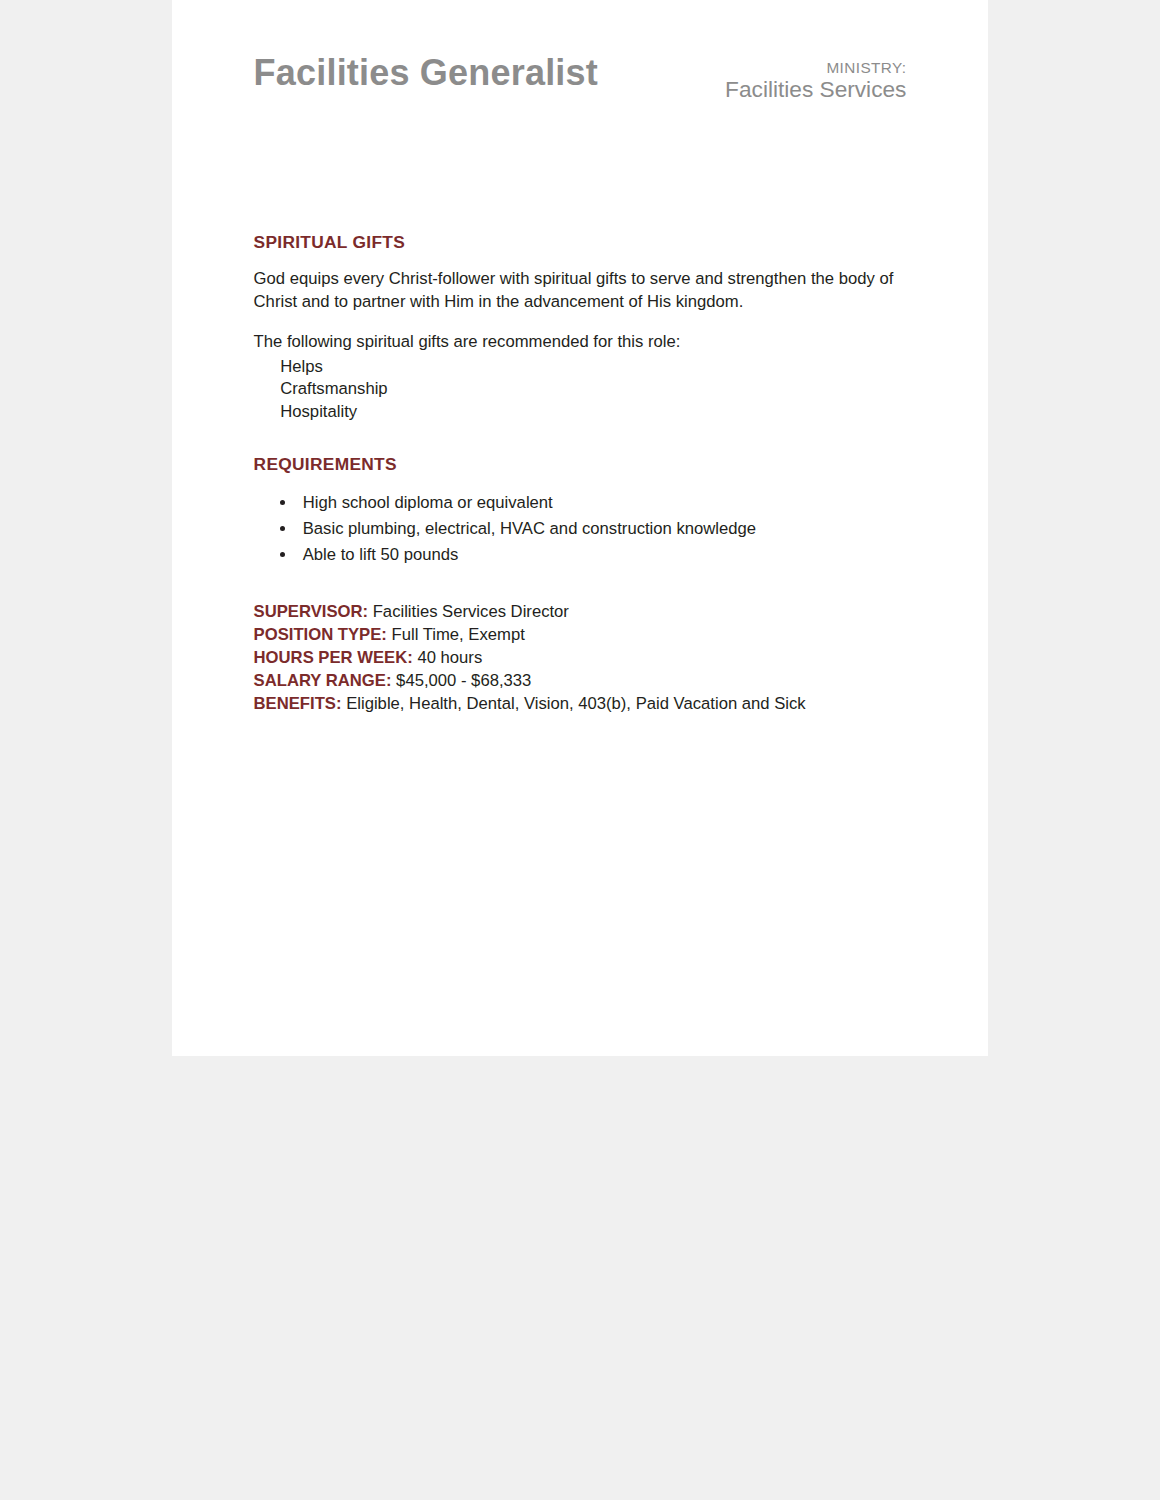Facilities Generalist
MINISTRY: Facilities Services
SPIRITUAL GIFTS
God equips every Christ-follower with spiritual gifts to serve and strengthen the body of Christ and to partner with Him in the advancement of His kingdom.
The following spiritual gifts are recommended for this role:
Helps
Craftsmanship
Hospitality
REQUIREMENTS
High school diploma or equivalent
Basic plumbing, electrical, HVAC and construction knowledge
Able to lift 50 pounds
SUPERVISOR: Facilities Services Director
POSITION TYPE: Full Time, Exempt
HOURS PER WEEK: 40 hours
SALARY RANGE: $45,000 - $68,333
BENEFITS: Eligible, Health, Dental, Vision, 403(b), Paid Vacation and Sick